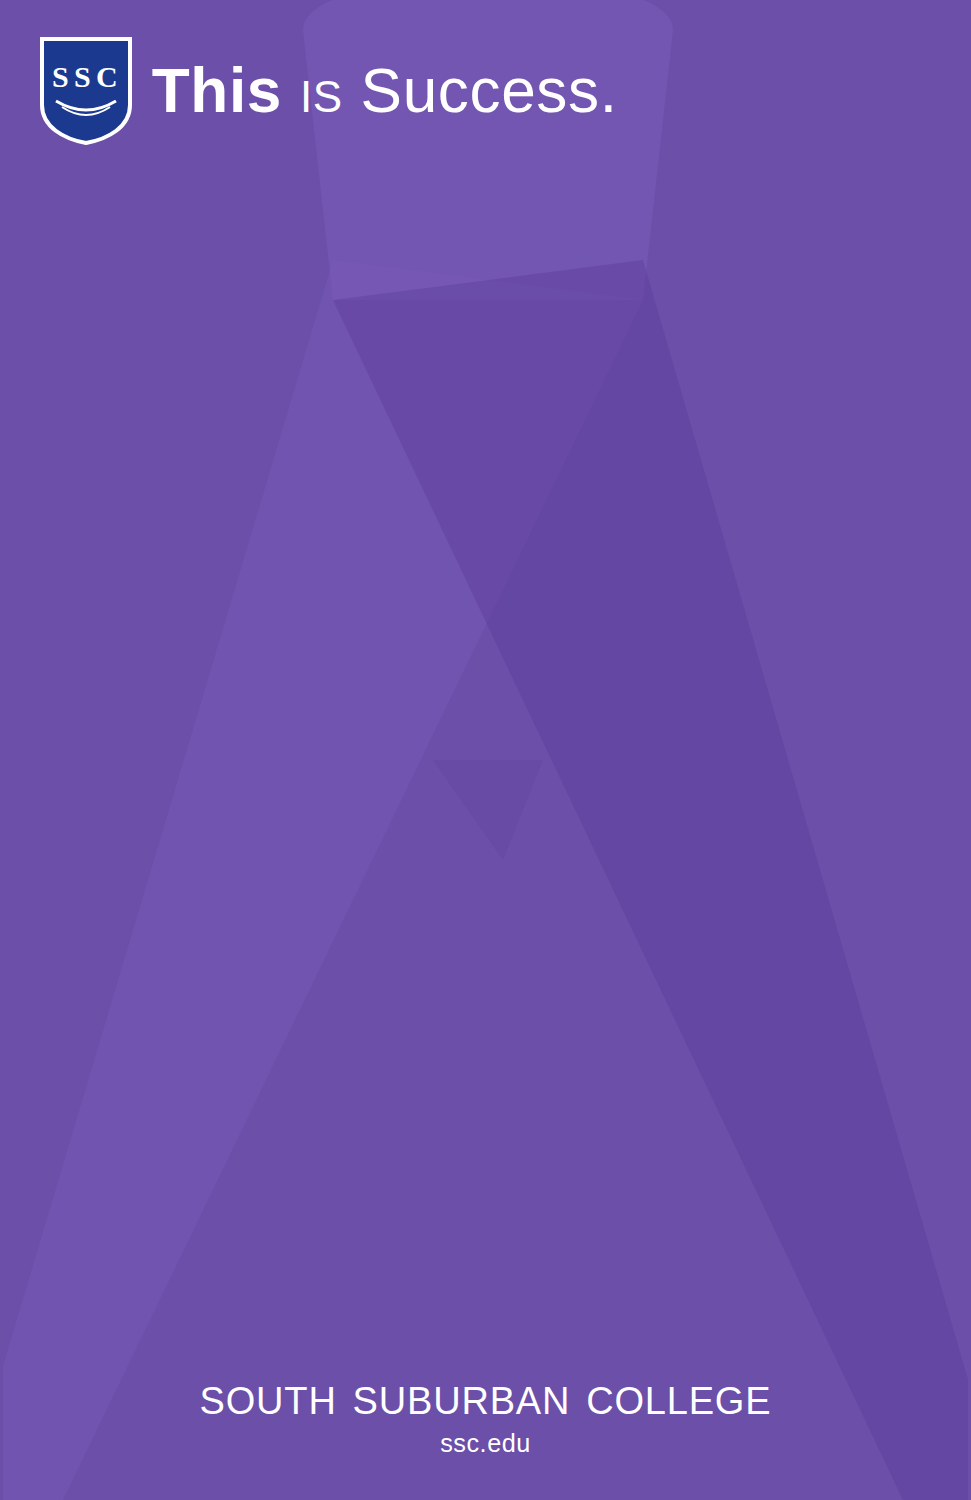S S C
This is Success.
South Suburban College
ssc.edu